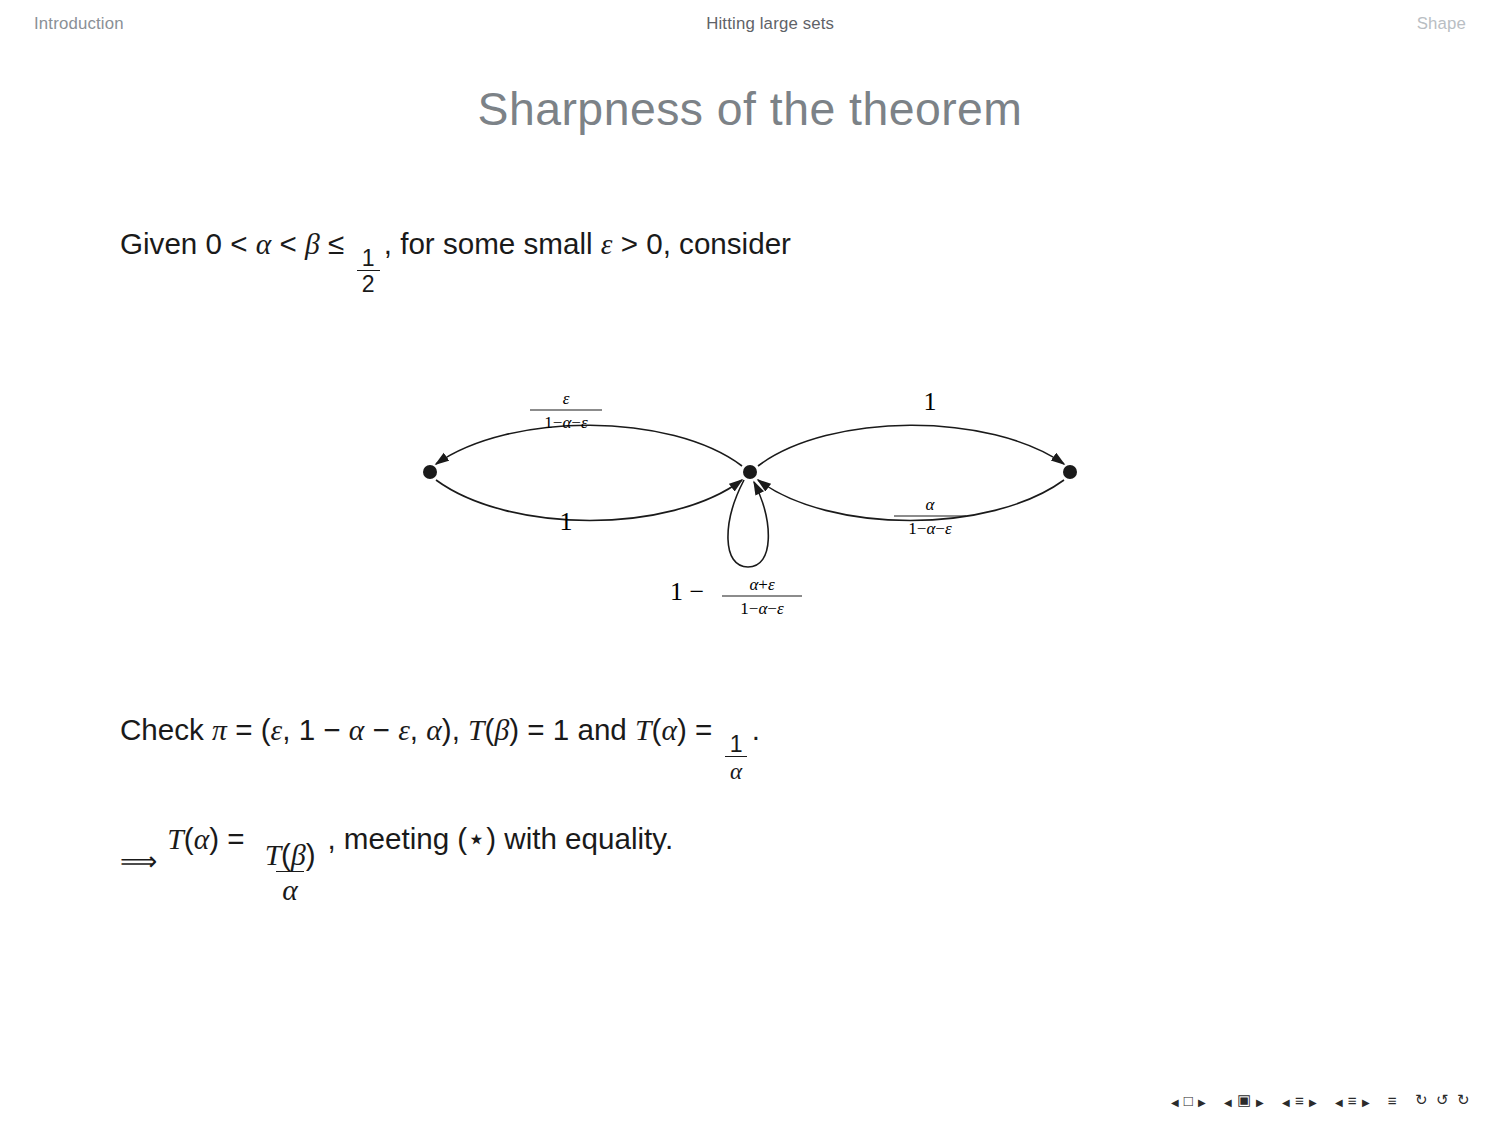Introduction
Hitting large sets
Shape
Sharpness of the theorem
Given 0 < α < β ≤ 12, for some small ε > 0, consider
ε 1−α−ε 1 1 α 1−α−ε 1 − α+ε 1−α−ε
Check π = (ε, 1 − α − ε, α), T(β) = 1 and T(α) = 1 α.
⟹ T(α) = T(β) α, meeting (⋆) with equality.
□
▣
≡
≡
≡
↻ ↺ ↻